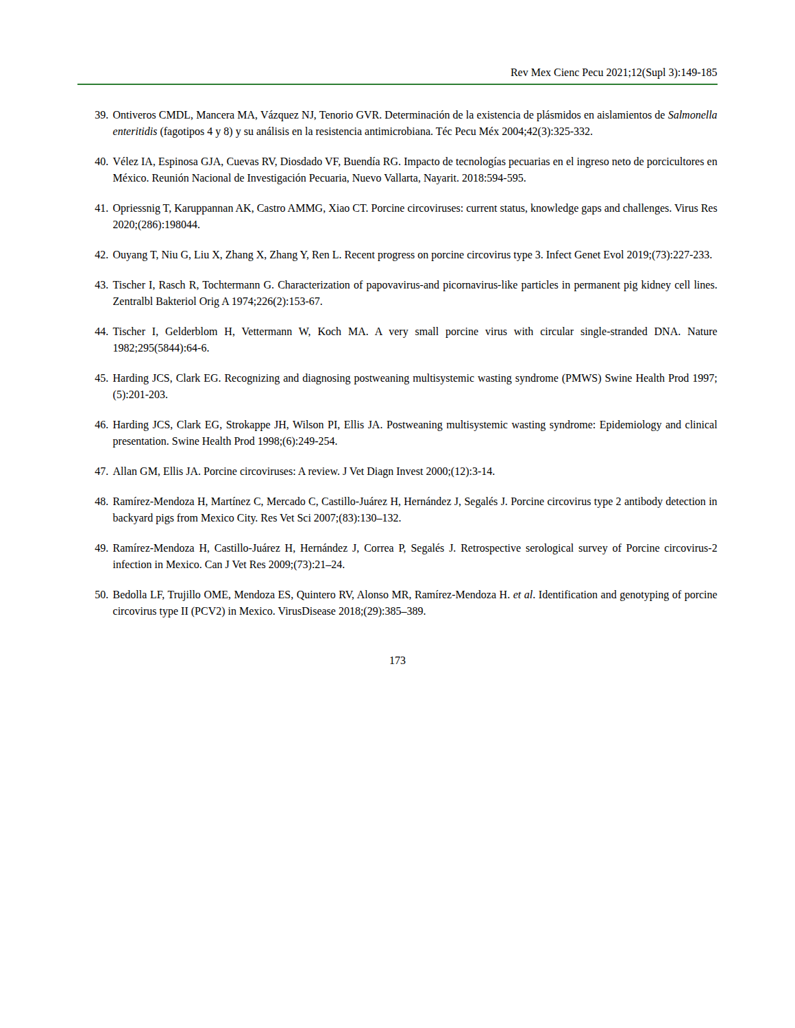Rev Mex Cienc Pecu 2021;12(Supl 3):149-185
39. Ontiveros CMDL, Mancera MA, Vázquez NJ, Tenorio GVR. Determinación de la existencia de plásmidos en aislamientos de Salmonella enteritidis (fagotipos 4 y 8) y su análisis en la resistencia antimicrobiana. Téc Pecu Méx 2004;42(3):325-332.
40. Vélez IA, Espinosa GJA, Cuevas RV, Diosdado VF, Buendía RG. Impacto de tecnologías pecuarias en el ingreso neto de porcicultores en México. Reunión Nacional de Investigación Pecuaria, Nuevo Vallarta, Nayarit. 2018:594-595.
41. Opriessnig T, Karuppannan AK, Castro AMMG, Xiao CT. Porcine circoviruses: current status, knowledge gaps and challenges. Virus Res 2020;(286):198044.
42. Ouyang T, Niu G, Liu X, Zhang X, Zhang Y, Ren L. Recent progress on porcine circovirus type 3. Infect Genet Evol 2019;(73):227-233.
43. Tischer I, Rasch R, Tochtermann G. Characterization of papovavirus-and picornavirus-like particles in permanent pig kidney cell lines. Zentralbl Bakteriol Orig A 1974;226(2):153-67.
44. Tischer I, Gelderblom H, Vettermann W, Koch MA. A very small porcine virus with circular single-stranded DNA. Nature 1982;295(5844):64-6.
45. Harding JCS, Clark EG. Recognizing and diagnosing postweaning multisystemic wasting syndrome (PMWS) Swine Health Prod 1997;(5):201-203.
46. Harding JCS, Clark EG, Strokappe JH, Wilson PI, Ellis JA. Postweaning multisystemic wasting syndrome: Epidemiology and clinical presentation. Swine Health Prod 1998;(6):249-254.
47. Allan GM, Ellis JA. Porcine circoviruses: A review. J Vet Diagn Invest 2000;(12):3-14.
48. Ramírez-Mendoza H, Martínez C, Mercado C, Castillo-Juárez H, Hernández J, Segalés J. Porcine circovirus type 2 antibody detection in backyard pigs from Mexico City. Res Vet Sci 2007;(83):130–132.
49. Ramírez-Mendoza H, Castillo-Juárez H, Hernández J, Correa P, Segalés J. Retrospective serological survey of Porcine circovirus-2 infection in Mexico. Can J Vet Res 2009;(73):21–24.
50. Bedolla LF, Trujillo OME, Mendoza ES, Quintero RV, Alonso MR, Ramírez-Mendoza H. et al. Identification and genotyping of porcine circovirus type II (PCV2) in Mexico. VirusDisease 2018;(29):385–389.
173